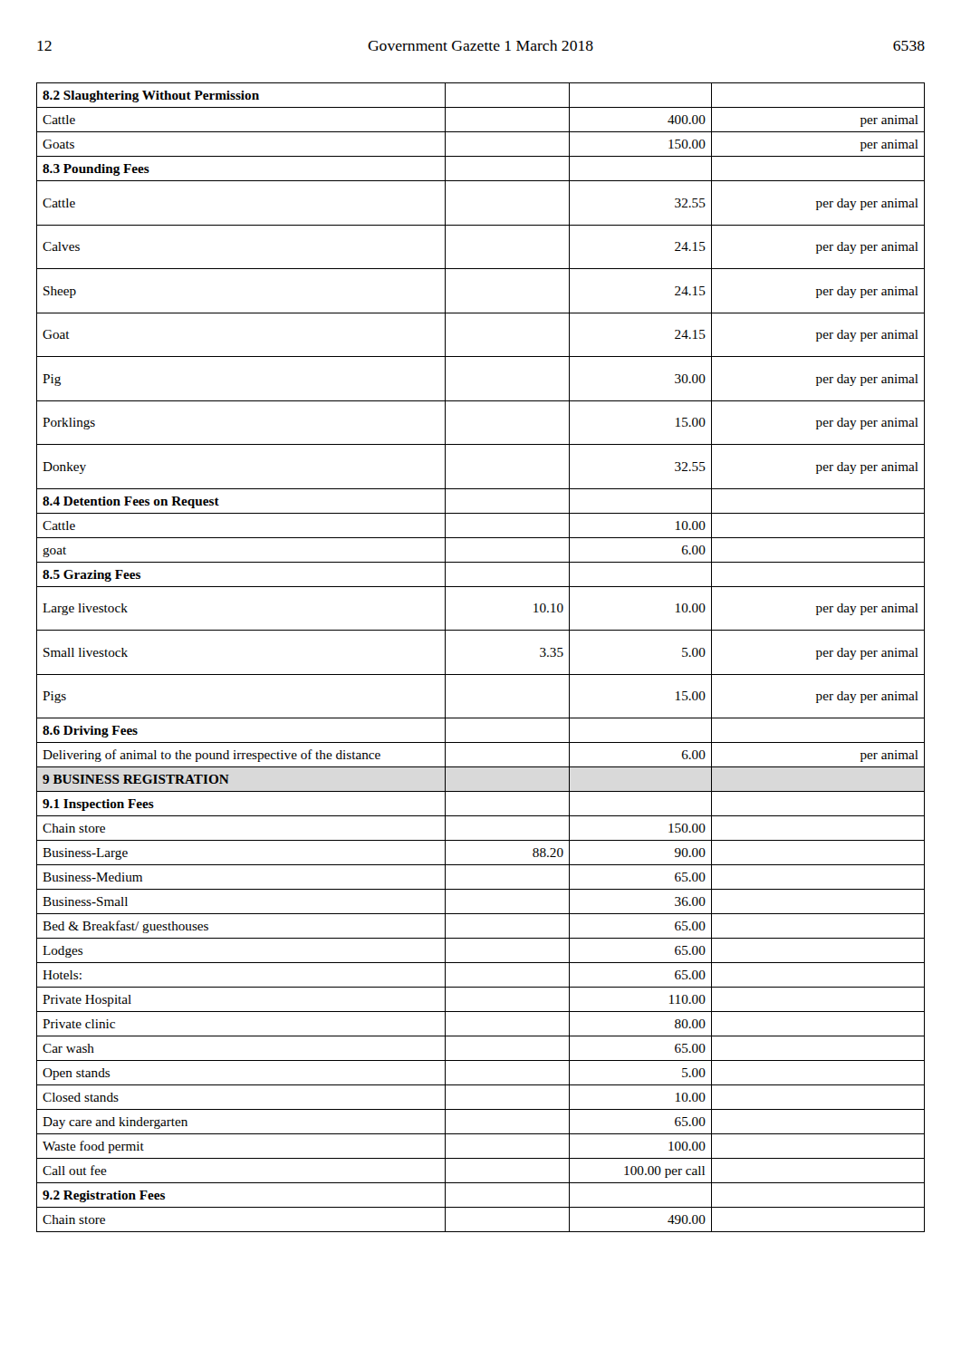12 Government Gazette 1 March 2018 6538
| 8.2 Slaughtering Without Permission | | | |
| Cattle | | 400.00 | per animal |
| Goats | | 150.00 | per animal |
| 8.3 Pounding Fees | | | |
| Cattle | | 32.55 | per day per animal |
| Calves | | 24.15 | per day per animal |
| Sheep | | 24.15 | per day per animal |
| Goat | | 24.15 | per day per animal |
| Pig | | 30.00 | per day per animal |
| Porklings | | 15.00 | per day per animal |
| Donkey | | 32.55 | per day per animal |
| 8.4 Detention Fees on Request | | | |
| Cattle | | 10.00 | |
| goat | | 6.00 | |
| 8.5 Grazing Fees | | | |
| Large livestock | 10.10 | 10.00 | per day per animal |
| Small livestock | 3.35 | 5.00 | per day per animal |
| Pigs | | 15.00 | per day per animal |
| 8.6 Driving Fees | | | |
| Delivering of animal to the pound irrespective of the distance | | 6.00 | per animal |
| 9 BUSINESS REGISTRATION | | | |
| 9.1 Inspection Fees | | | |
| Chain store | | 150.00 | |
| Business-Large | 88.20 | 90.00 | |
| Business-Medium | | 65.00 | |
| Business-Small | | 36.00 | |
| Bed & Breakfast/ guesthouses | | 65.00 | |
| Lodges | | 65.00 | |
| Hotels: | | 65.00 | |
| Private Hospital | | 110.00 | |
| Private clinic | | 80.00 | |
| Car wash | | 65.00 | |
| Open stands | | 5.00 | |
| Closed stands | | 10.00 | |
| Day care and kindergarten | | 65.00 | |
| Waste food permit | | 100.00 | |
| Call out fee | | 100.00 per call | |
| 9.2 Registration Fees | | | |
| Chain store | | 490.00 | |